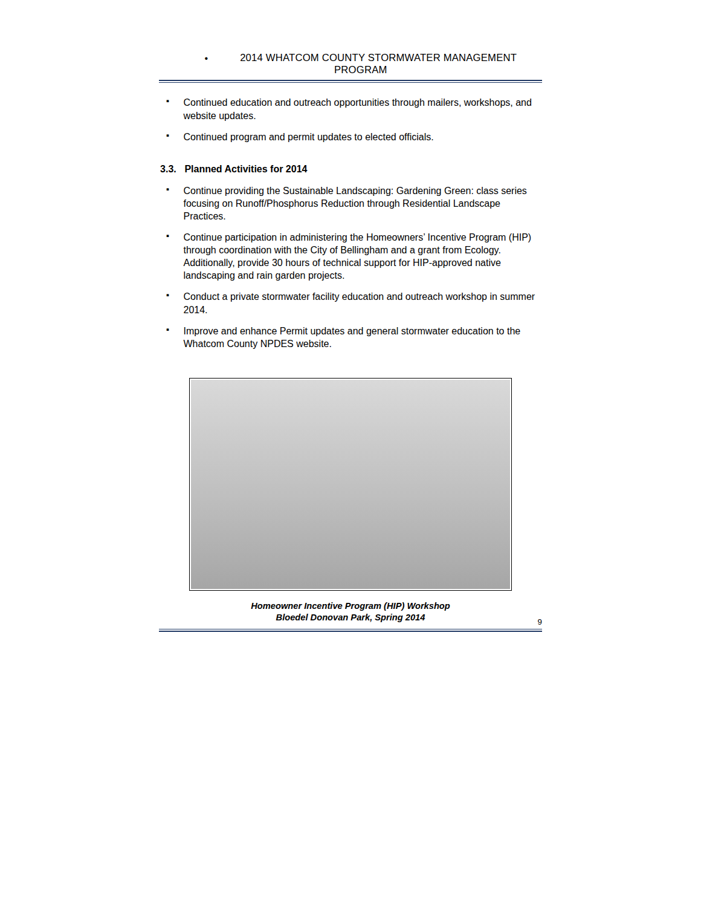•2014 WHATCOM COUNTY STORMWATER MANAGEMENT PROGRAM
Continued education and outreach opportunities through mailers, workshops, and website updates.
Continued program and permit updates to elected officials.
3.3. Planned Activities for 2014
Continue providing the Sustainable Landscaping: Gardening Green: class series focusing on Runoff/Phosphorus Reduction through Residential Landscape Practices.
Continue participation in administering the Homeowners’ Incentive Program (HIP) through coordination with the City of Bellingham and a grant from Ecology. Additionally, provide 30 hours of technical support for HIP-approved native landscaping and rain garden projects.
Conduct a private stormwater facility education and outreach workshop in summer 2014.
Improve and enhance Permit updates and general stormwater education to the Whatcom County NPDES website.
Homeowner Incentive Program (HIP) Workshop
Bloedel Donovan Park, Spring 2014
9